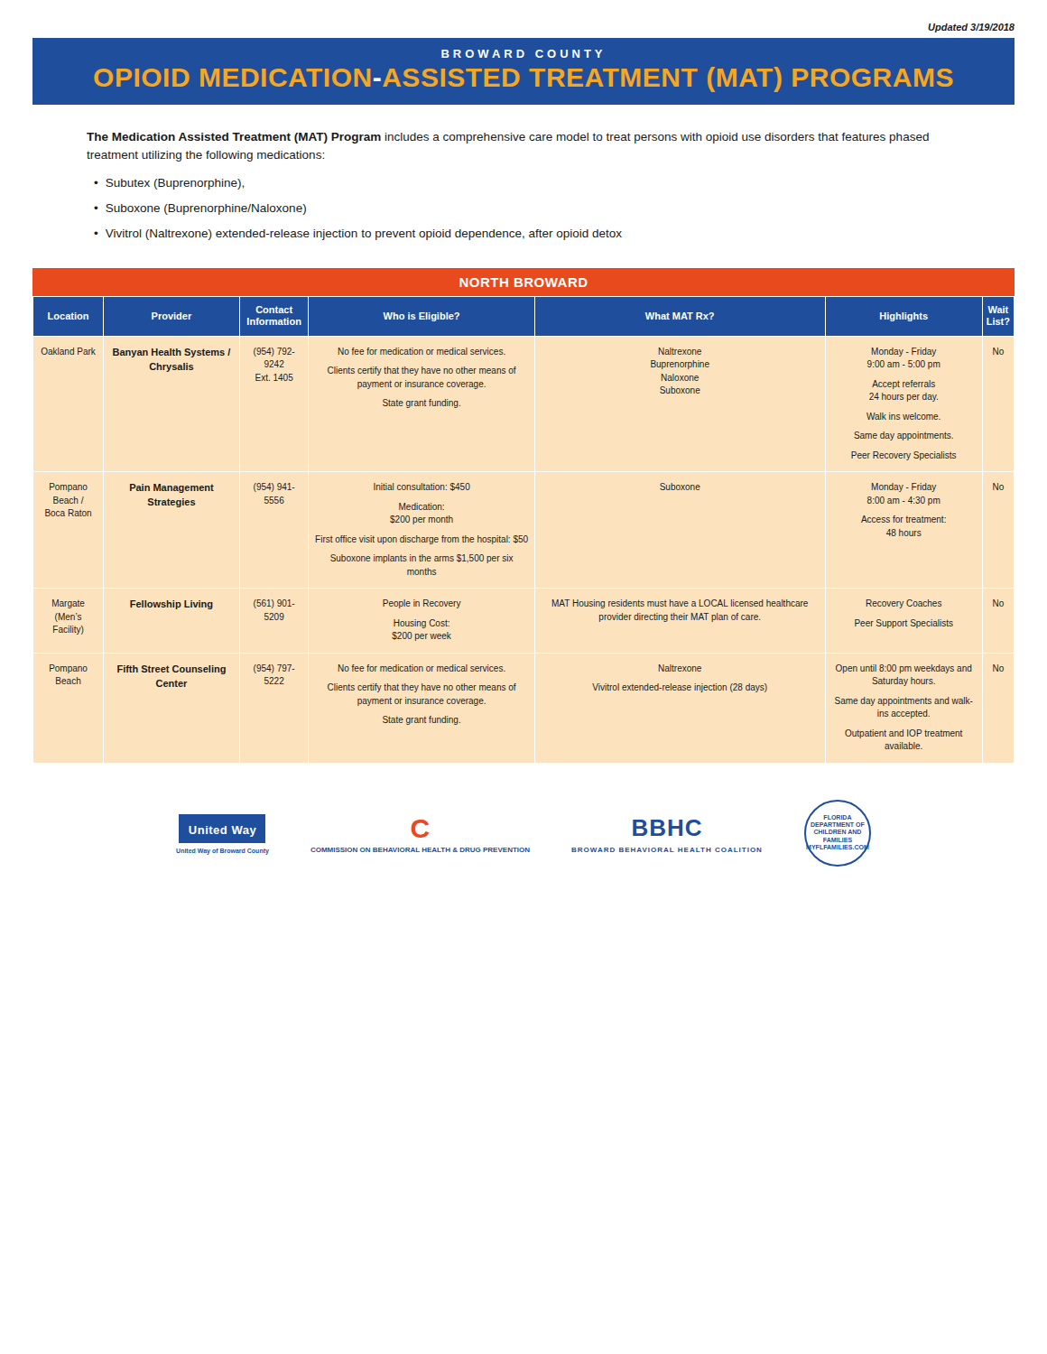Updated 3/19/2018
BROWARD COUNTY
OPIOID MEDICATION-ASSISTED TREATMENT (MAT) PROGRAMS
The Medication Assisted Treatment (MAT) Program includes a comprehensive care model to treat persons with opioid use disorders that features phased treatment utilizing the following medications:
Subutex (Buprenorphine),
Suboxone (Buprenorphine/Naloxone)
Vivitrol (Naltrexone) extended-release injection to prevent opioid dependence, after opioid detox
NORTH BROWARD
| Location | Provider | Contact Information | Who is Eligible? | What MAT Rx? | Highlights | Wait List? |
| --- | --- | --- | --- | --- | --- | --- |
| Oakland Park | Banyan Health Systems / Chrysalis | (954) 792-9242 Ext. 1405 | No fee for medication or medical services. Clients certify that they have no other means of payment or insurance coverage. State grant funding. | Naltrexone Buprenorphine Naloxone Suboxone | Monday - Friday 9:00 am - 5:00 pm Accept referrals 24 hours per day. Walk ins welcome. Same day appointments. Peer Recovery Specialists | No |
| Pompano Beach / Boca Raton | Pain Management Strategies | (954) 941-5556 | Initial consultation: $450 Medication: $200 per month First office visit upon discharge from the hospital: $50 Suboxone implants in the arms $1,500 per six months | Suboxone | Monday - Friday 8:00 am - 4:30 pm Access for treatment: 48 hours | No |
| Margate (Men’s Facility) | Fellowship Living | (561) 901-5209 | People in Recovery Housing Cost: $200 per week | MAT Housing residents must have a LOCAL licensed healthcare provider directing their MAT plan of care. | Recovery Coaches Peer Support Specialists | No |
| Pompano Beach | Fifth Street Counseling Center | (954) 797-5222 | No fee for medication or medical services. Clients certify that they have no other means of payment or insurance coverage. State grant funding. | Naltrexone Vivitrol extended-release injection (28 days) | Open until 8:00 pm weekdays and Saturday hours. Same day appointments and walk-ins accepted. Outpatient and IOP treatment available. | No |
United Way United Way of Broward County
C COMMISSION ON BEHAVIORAL HEALTH & DRUG PREVENTION
BBHC BROWARD BEHAVIORAL HEALTH COALITION
FLORIDA DEPARTMENT OF CHILDREN AND FAMILIES
MYFLFAMILIES.COM